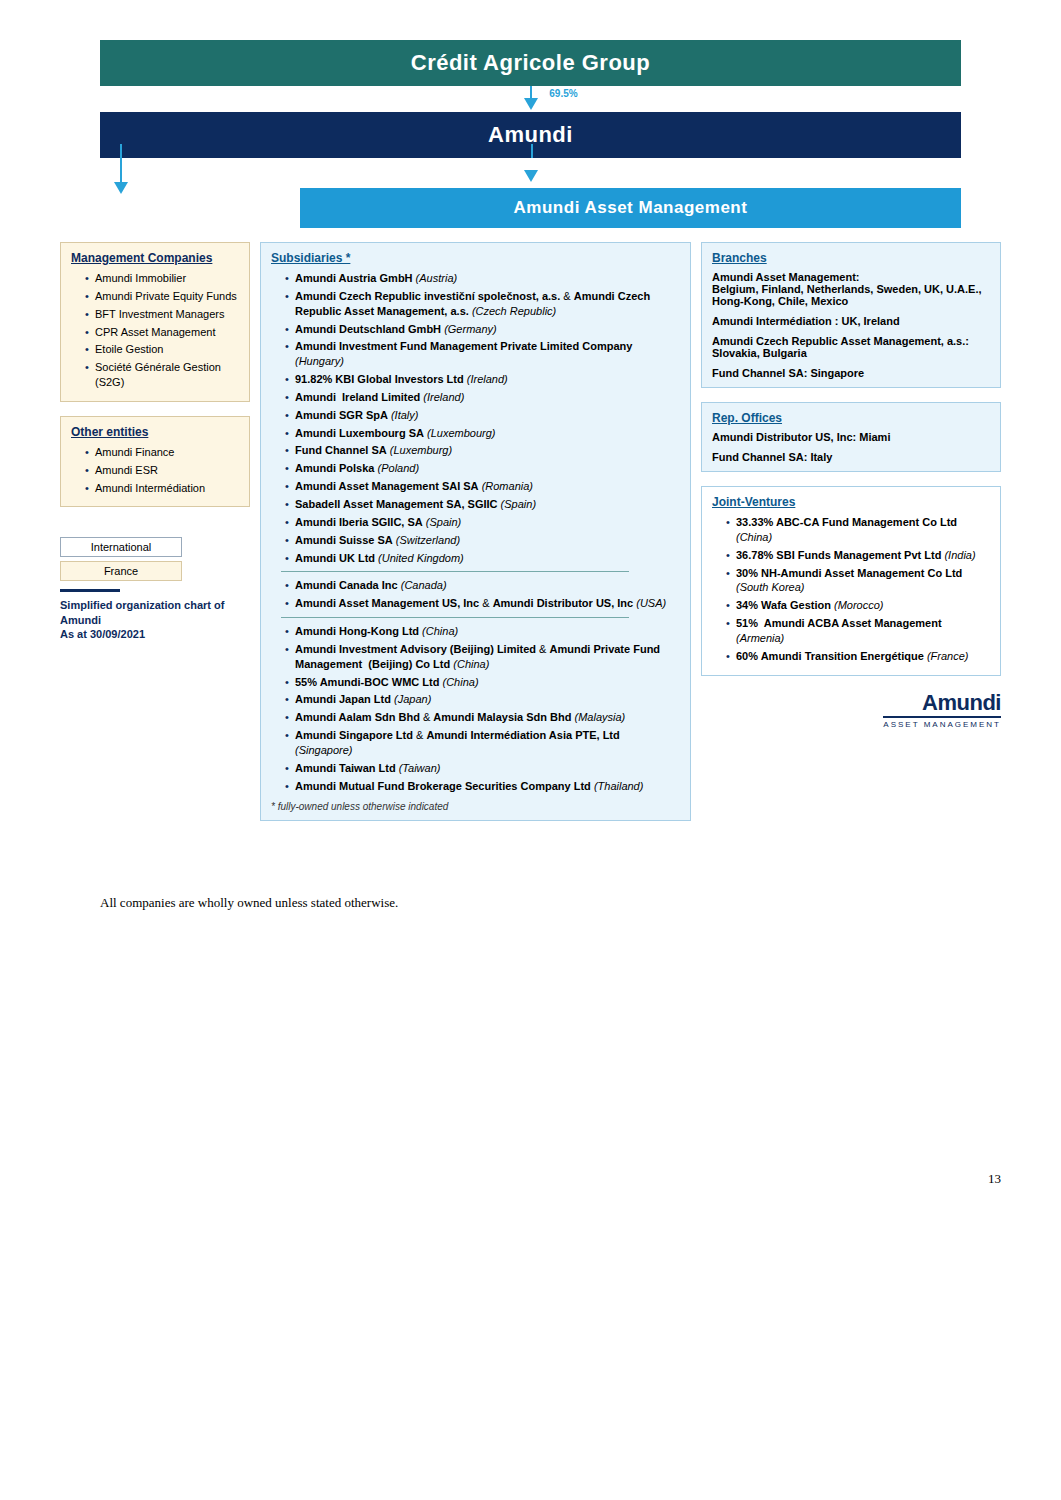Crédit Agricole Group
69.5%
Amundi
Amundi Asset Management
Management Companies
Amundi Immobilier
Amundi Private Equity Funds
BFT Investment Managers
CPR Asset Management
Etoile Gestion
Société Générale Gestion (S2G)
Other entities
Amundi Finance
Amundi ESR
Amundi Intermédiation
International
France
Simplified organization chart of Amundi
As at 30/09/2021
Subsidiaries *
Amundi Austria GmbH (Austria)
Amundi Czech Republic investiční společnost, a.s. & Amundi Czech Republic Asset Management, a.s. (Czech Republic)
Amundi Deutschland GmbH (Germany)
Amundi Investment Fund Management Private Limited Company (Hungary)
91.82% KBI Global Investors Ltd (Ireland)
Amundi Ireland Limited (Ireland)
Amundi SGR SpA (Italy)
Amundi Luxembourg SA (Luxembourg)
Fund Channel SA (Luxemburg)
Amundi Polska (Poland)
Amundi Asset Management SAI SA (Romania)
Sabadell Asset Management SA, SGIIC (Spain)
Amundi Iberia SGIIC, SA (Spain)
Amundi Suisse SA (Switzerland)
Amundi UK Ltd (United Kingdom)
Amundi Canada Inc (Canada)
Amundi Asset Management US, Inc & Amundi Distributor US, Inc (USA)
Amundi Hong-Kong Ltd (China)
Amundi Investment Advisory (Beijing) Limited & Amundi Private Fund Management (Beijing) Co Ltd (China)
55% Amundi-BOC WMC Ltd (China)
Amundi Japan Ltd (Japan)
Amundi Aalam Sdn Bhd & Amundi Malaysia Sdn Bhd (Malaysia)
Amundi Singapore Ltd & Amundi Intermédiation Asia PTE, Ltd (Singapore)
Amundi Taiwan Ltd (Taiwan)
Amundi Mutual Fund Brokerage Securities Company Ltd (Thailand)
* fully-owned unless otherwise indicated
Branches
Amundi Asset Management:
Belgium, Finland, Netherlands, Sweden, UK, U.A.E., Hong-Kong, Chile, Mexico
Amundi Intermédiation : UK, Ireland
Amundi Czech Republic Asset Management, a.s.: Slovakia, Bulgaria
Fund Channel SA: Singapore
Rep. Offices
Amundi Distributor US, Inc: Miami
Fund Channel SA: Italy
Joint-Ventures
33.33% ABC-CA Fund Management Co Ltd (China)
36.78% SBI Funds Management Pvt Ltd (India)
30% NH-Amundi Asset Management Co Ltd (South Korea)
34% Wafa Gestion (Morocco)
51% Amundi ACBA Asset Management (Armenia)
60% Amundi Transition Energétique (France)
Amundi
ASSET MANAGEMENT
All companies are wholly owned unless stated otherwise.
13